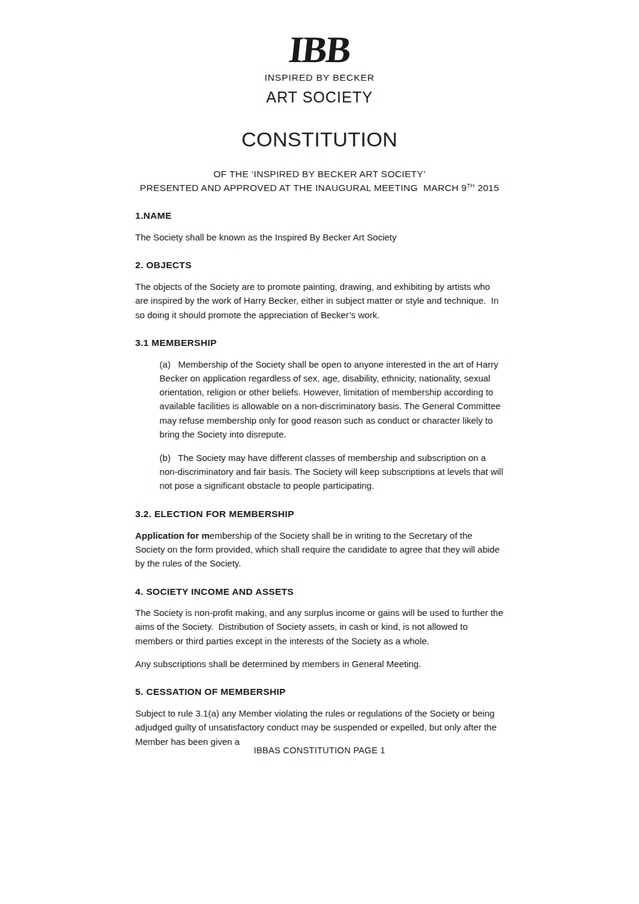IBB INSPIRED BY BECKER ART SOCIETY
CONSTITUTION
OF THE ‘INSPIRED BY BECKER ART SOCIETY’ PRESENTED AND APPROVED AT THE INAUGURAL MEETING MARCH 9TH 2015
1.NAME
The Society shall be known as the Inspired By Becker Art Society
2. OBJECTS
The objects of the Society are to promote painting, drawing, and exhibiting by artists who are inspired by the work of Harry Becker, either in subject matter or style and technique. In so doing it should promote the appreciation of Becker’s work.
3.1 MEMBERSHIP
(a) Membership of the Society shall be open to anyone interested in the art of Harry Becker on application regardless of sex, age, disability, ethnicity, nationality, sexual orientation, religion or other beliefs. However, limitation of membership according to available facilities is allowable on a non-discriminatory basis. The General Committee may refuse membership only for good reason such as conduct or character likely to bring the Society into disrepute.
(b) The Society may have different classes of membership and subscription on a non-discriminatory and fair basis. The Society will keep subscriptions at levels that will not pose a significant obstacle to people participating.
3.2. ELECTION FOR MEMBERSHIP
Application for membership of the Society shall be in writing to the Secretary of the Society on the form provided, which shall require the candidate to agree that they will abide by the rules of the Society.
4. SOCIETY INCOME AND ASSETS
The Society is non-profit making, and any surplus income or gains will be used to further the aims of the Society. Distribution of Society assets, in cash or kind, is not allowed to members or third parties except in the interests of the Society as a whole.
Any subscriptions shall be determined by members in General Meeting.
5. CESSATION OF MEMBERSHIP
Subject to rule 3.1(a) any Member violating the rules or regulations of the Society or being adjudged guilty of unsatisfactory conduct may be suspended or expelled, but only after the Member has been given a
IBBAS CONSTITUTION PAGE 1